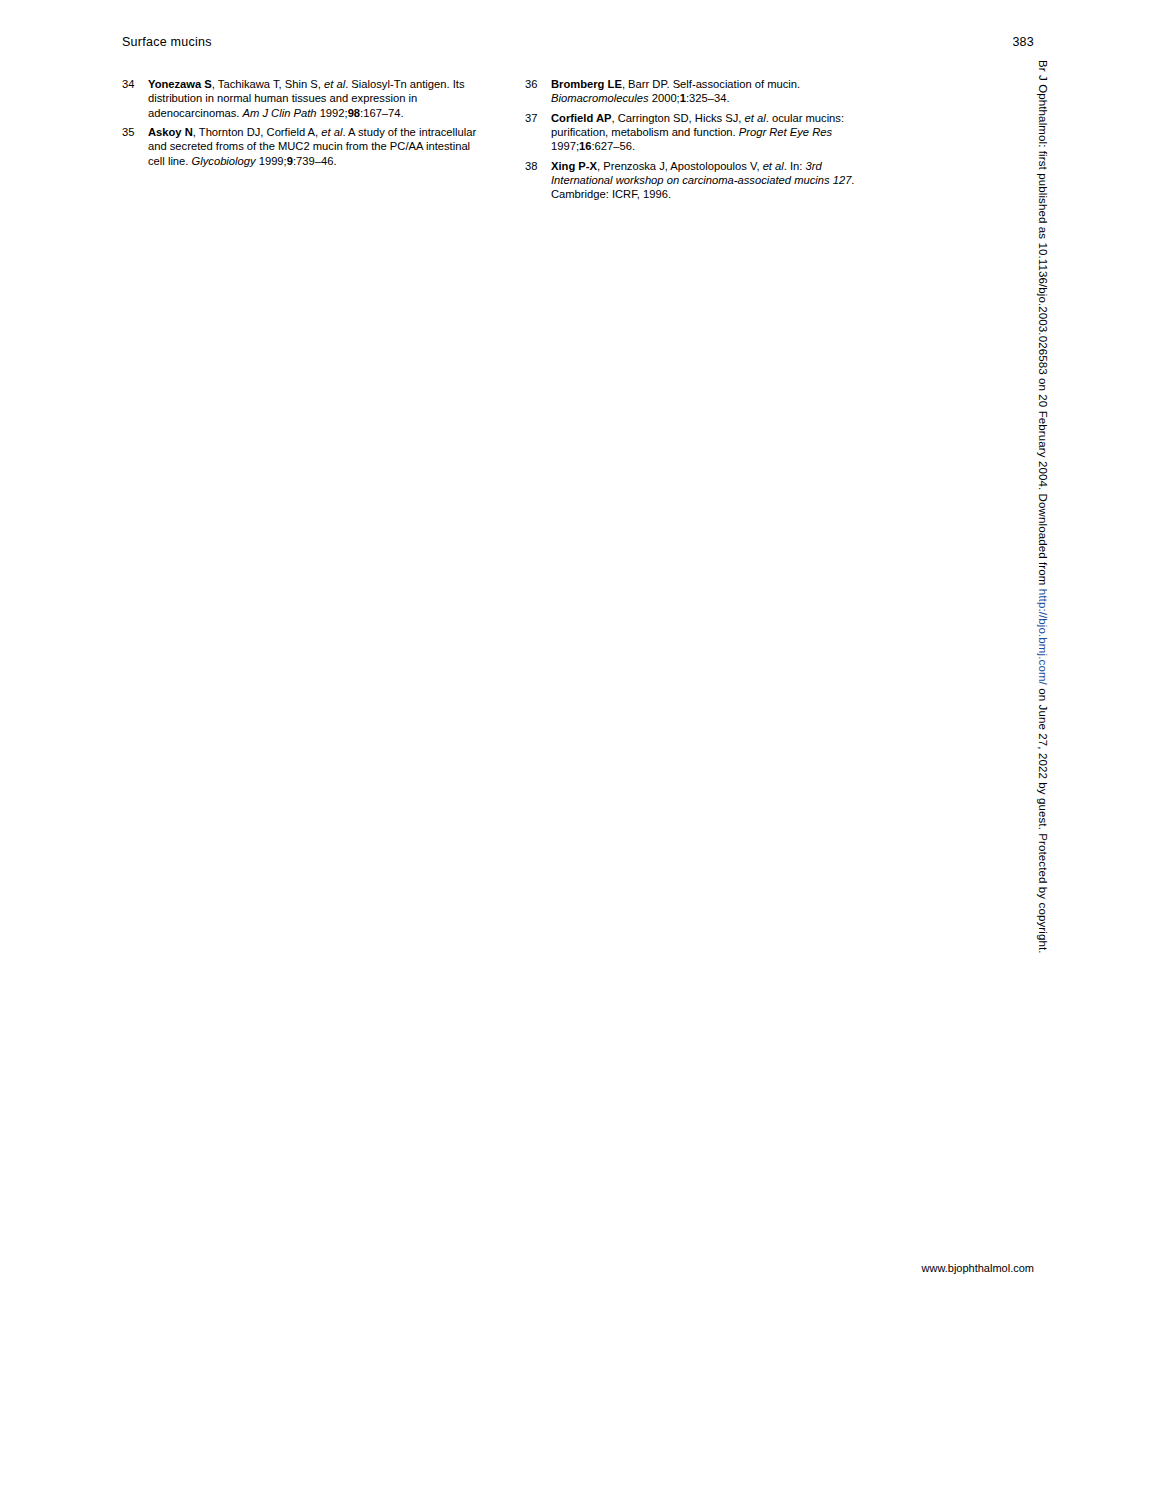Surface mucins
383
34 Yonezawa S, Tachikawa T, Shin S, et al. Sialosyl-Tn antigen. Its distribution in normal human tissues and expression in adenocarcinomas. Am J Clin Path 1992;98:167–74.
35 Askoy N, Thornton DJ, Corfield A, et al. A study of the intracellular and secreted froms of the MUC2 mucin from the PC/AA intestinal cell line. Glycobiology 1999;9:739–46.
36 Bromberg LE, Barr DP. Self-association of mucin. Biomacromolecules 2000;1:325–34.
37 Corfield AP, Carrington SD, Hicks SJ, et al. ocular mucins: purification, metabolism and function. Progr Ret Eye Res 1997;16:627–56.
38 Xing P-X, Prenzoska J, Apostolopoulos V, et al. In: 3rd International workshop on carcinoma-associated mucins 127. Cambridge: ICRF, 1996.
Br J Ophthalmol: first published as 10.1136/bjo.2003.026583 on 20 February 2004. Downloaded from http://bjo.bmj.com/ on June 27, 2022 by guest. Protected by copyright.
www.bjophthalmol.com